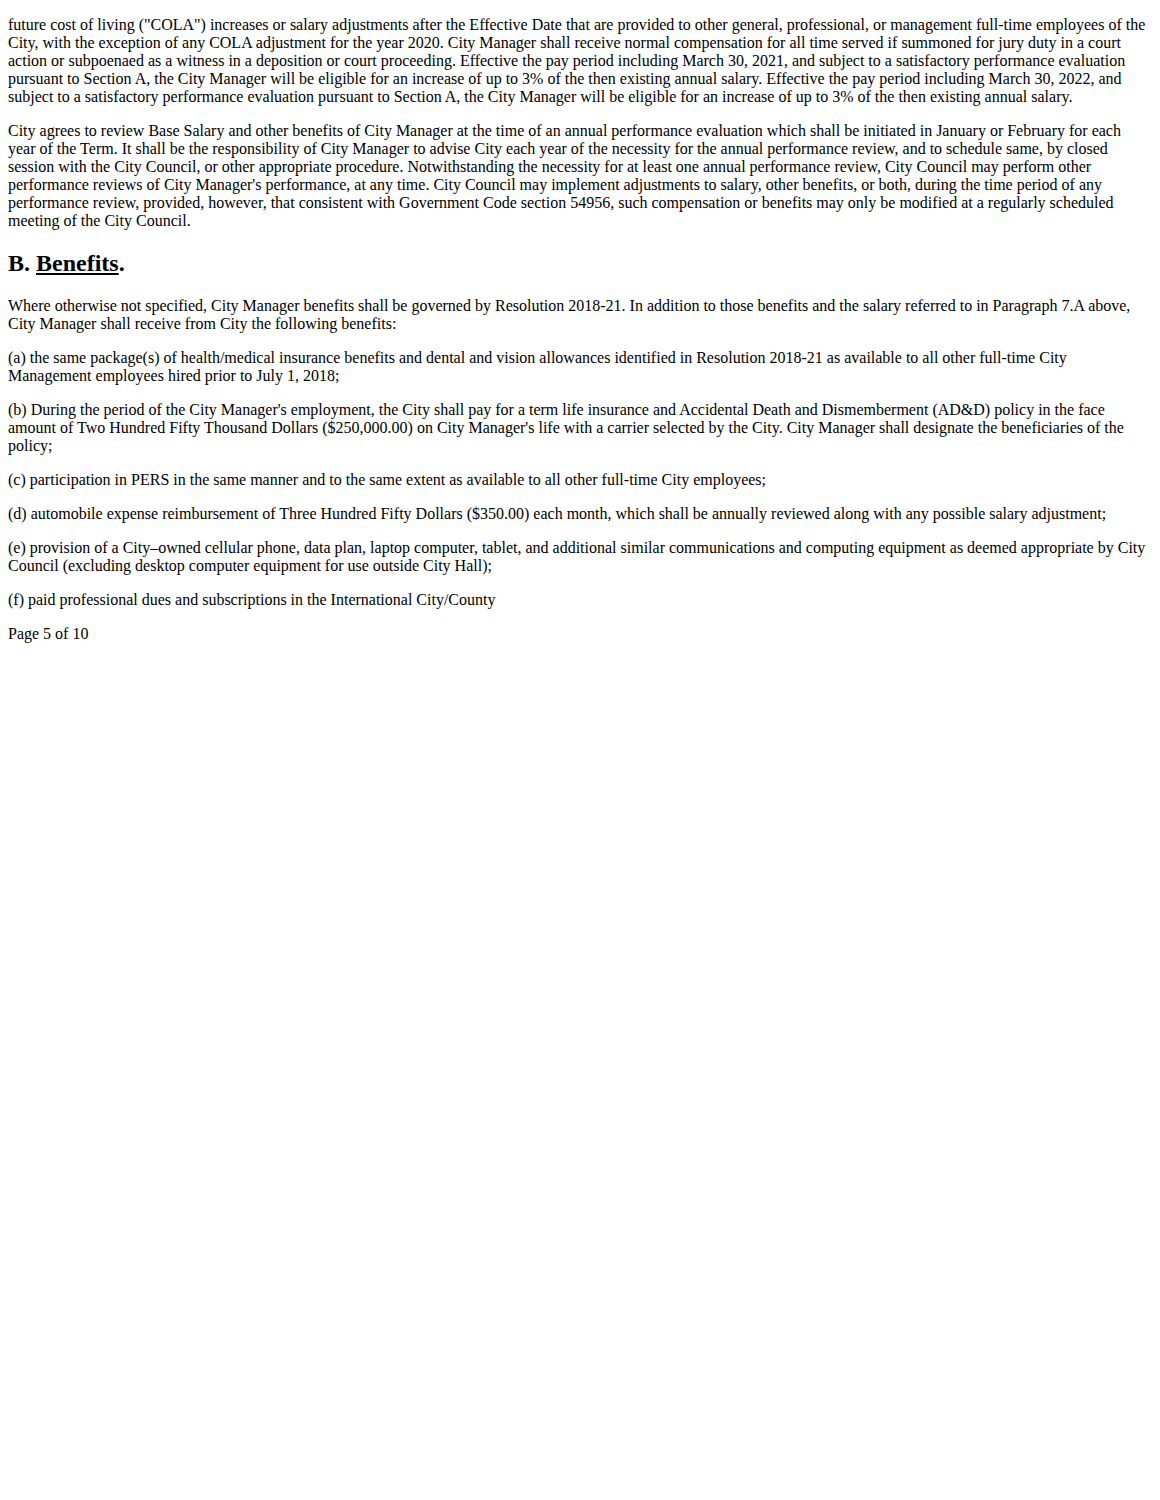future cost of living ("COLA") increases or salary adjustments after the Effective Date that are provided to other general, professional, or management full-time employees of the City, with the exception of any COLA adjustment for the year 2020. City Manager shall receive normal compensation for all time served if summoned for jury duty in a court action or subpoenaed as a witness in a deposition or court proceeding. Effective the pay period including March 30, 2021, and subject to a satisfactory performance evaluation pursuant to Section A, the City Manager will be eligible for an increase of up to 3% of the then existing annual salary. Effective the pay period including March 30, 2022, and subject to a satisfactory performance evaluation pursuant to Section A, the City Manager will be eligible for an increase of up to 3% of the then existing annual salary.
City agrees to review Base Salary and other benefits of City Manager at the time of an annual performance evaluation which shall be initiated in January or February for each year of the Term. It shall be the responsibility of City Manager to advise City each year of the necessity for the annual performance review, and to schedule same, by closed session with the City Council, or other appropriate procedure. Notwithstanding the necessity for at least one annual performance review, City Council may perform other performance reviews of City Manager's performance, at any time. City Council may implement adjustments to salary, other benefits, or both, during the time period of any performance review, provided, however, that consistent with Government Code section 54956, such compensation or benefits may only be modified at a regularly scheduled meeting of the City Council.
B. Benefits.
Where otherwise not specified, City Manager benefits shall be governed by Resolution 2018-21. In addition to those benefits and the salary referred to in Paragraph 7.A above, City Manager shall receive from City the following benefits:
(a) the same package(s) of health/medical insurance benefits and dental and vision allowances identified in Resolution 2018-21 as available to all other full-time City Management employees hired prior to July 1, 2018;
(b) During the period of the City Manager's employment, the City shall pay for a term life insurance and Accidental Death and Dismemberment (AD&D) policy in the face amount of Two Hundred Fifty Thousand Dollars ($250,000.00) on City Manager's life with a carrier selected by the City. City Manager shall designate the beneficiaries of the policy;
(c) participation in PERS in the same manner and to the same extent as available to all other full-time City employees;
(d) automobile expense reimbursement of Three Hundred Fifty Dollars ($350.00) each month, which shall be annually reviewed along with any possible salary adjustment;
(e) provision of a City–owned cellular phone, data plan, laptop computer, tablet, and additional similar communications and computing equipment as deemed appropriate by City Council (excluding desktop computer equipment for use outside City Hall);
(f) paid professional dues and subscriptions in the International City/County
Page 5 of 10